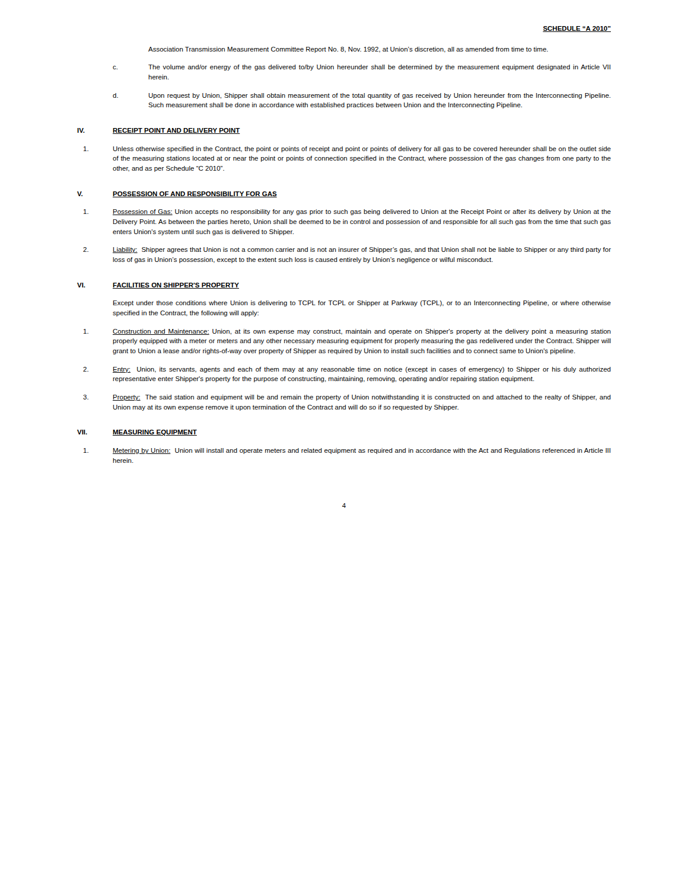SCHEDULE “A 2010”
Association Transmission Measurement Committee Report No. 8, Nov. 1992, at Union’s discretion, all as amended from time to time.
c.
The volume and/or energy of the gas delivered to/by Union hereunder shall be determined by the measurement equipment designated in Article VII herein.
d.
Upon request by Union, Shipper shall obtain measurement of the total quantity of gas received by Union hereunder from the Interconnecting Pipeline. Such measurement shall be done in accordance with established practices between Union and the Interconnecting Pipeline.
IV.
RECEIPT POINT AND DELIVERY POINT
1.
Unless otherwise specified in the Contract, the point or points of receipt and point or points of delivery for all gas to be covered hereunder shall be on the outlet side of the measuring stations located at or near the point or points of connection specified in the Contract, where possession of the gas changes from one party to the other, and as per Schedule “C 2010”.
V.
POSSESSION OF AND RESPONSIBILITY FOR GAS
1.
Possession of Gas: Union accepts no responsibility for any gas prior to such gas being delivered to Union at the Receipt Point or after its delivery by Union at the Delivery Point. As between the parties hereto, Union shall be deemed to be in control and possession of and responsible for all such gas from the time that such gas enters Union's system until such gas is delivered to Shipper.
2.
Liability: Shipper agrees that Union is not a common carrier and is not an insurer of Shipper’s gas, and that Union shall not be liable to Shipper or any third party for loss of gas in Union’s possession, except to the extent such loss is caused entirely by Union’s negligence or wilful misconduct.
VI.
FACILITIES ON SHIPPER'S PROPERTY
Except under those conditions where Union is delivering to TCPL for TCPL or Shipper at Parkway (TCPL), or to an Interconnecting Pipeline, or where otherwise specified in the Contract, the following will apply:
1.
Construction and Maintenance: Union, at its own expense may construct, maintain and operate on Shipper's property at the delivery point a measuring station properly equipped with a meter or meters and any other necessary measuring equipment for properly measuring the gas redelivered under the Contract. Shipper will grant to Union a lease and/or rights-of-way over property of Shipper as required by Union to install such facilities and to connect same to Union's pipeline.
2.
Entry: Union, its servants, agents and each of them may at any reasonable time on notice (except in cases of emergency) to Shipper or his duly authorized representative enter Shipper's property for the purpose of constructing, maintaining, removing, operating and/or repairing station equipment.
3.
Property: The said station and equipment will be and remain the property of Union notwithstanding it is constructed on and attached to the realty of Shipper, and Union may at its own expense remove it upon termination of the Contract and will do so if so requested by Shipper.
VII.
MEASURING EQUIPMENT
1.
Metering by Union: Union will install and operate meters and related equipment as required and in accordance with the Act and Regulations referenced in Article III herein.
4